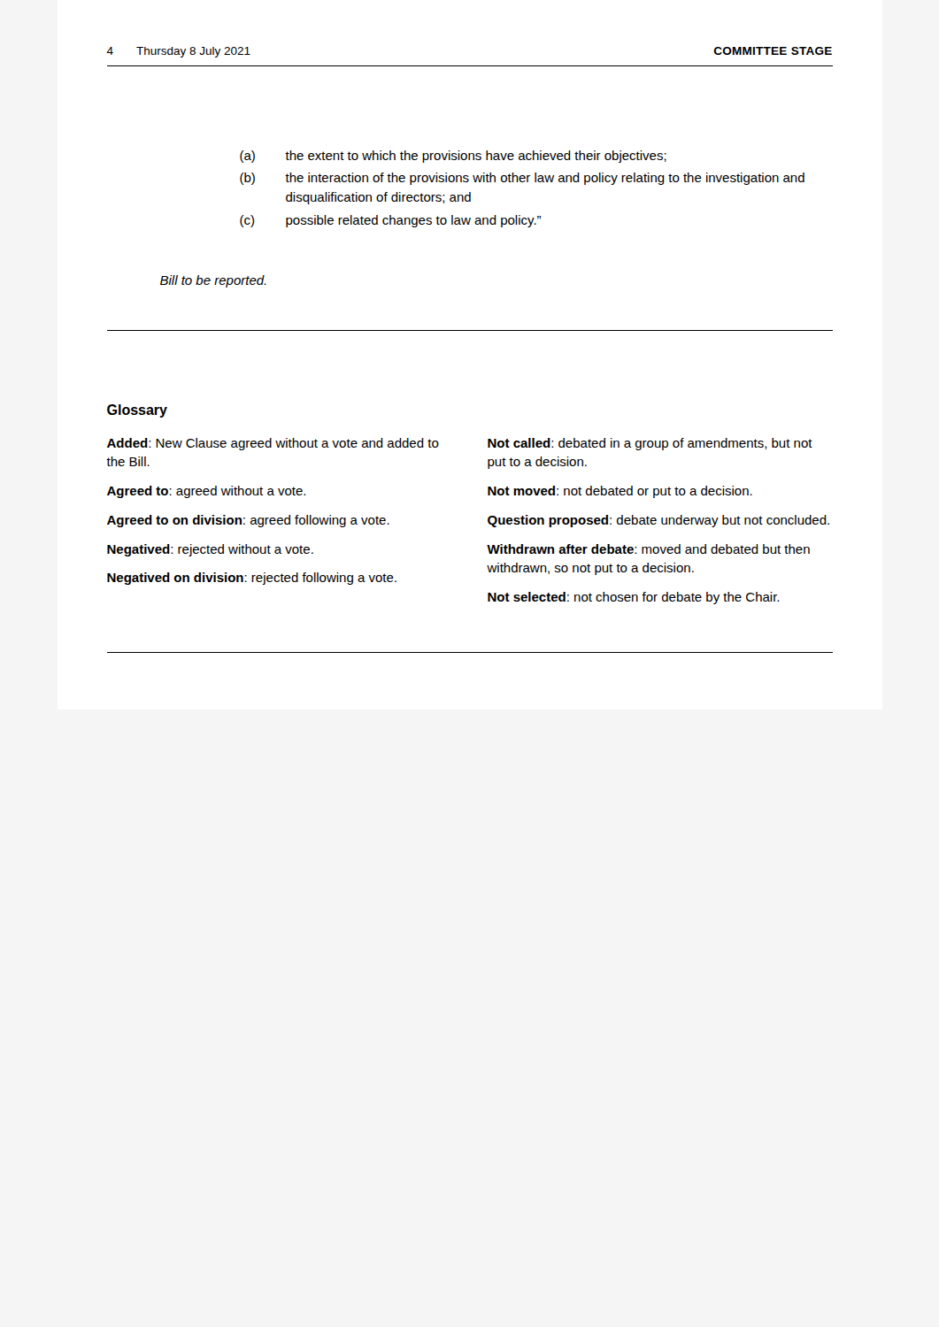4 Thursday 8 July 2021 Committee Stage
(a) the extent to which the provisions have achieved their objectives;
(b) the interaction of the provisions with other law and policy relating to the investigation and disqualification of directors; and
(c) possible related changes to law and policy.”
Bill to be reported.
Glossary
Added: New Clause agreed without a vote and added to the Bill.
Agreed to: agreed without a vote.
Agreed to on division: agreed following a vote.
Negatived: rejected without a vote.
Negatived on division: rejected following a vote.
Not called: debated in a group of amendments, but not put to a decision.
Not moved: not debated or put to a decision.
Question proposed: debate underway but not concluded.
Withdrawn after debate: moved and debated but then withdrawn, so not put to a decision.
Not selected: not chosen for debate by the Chair.